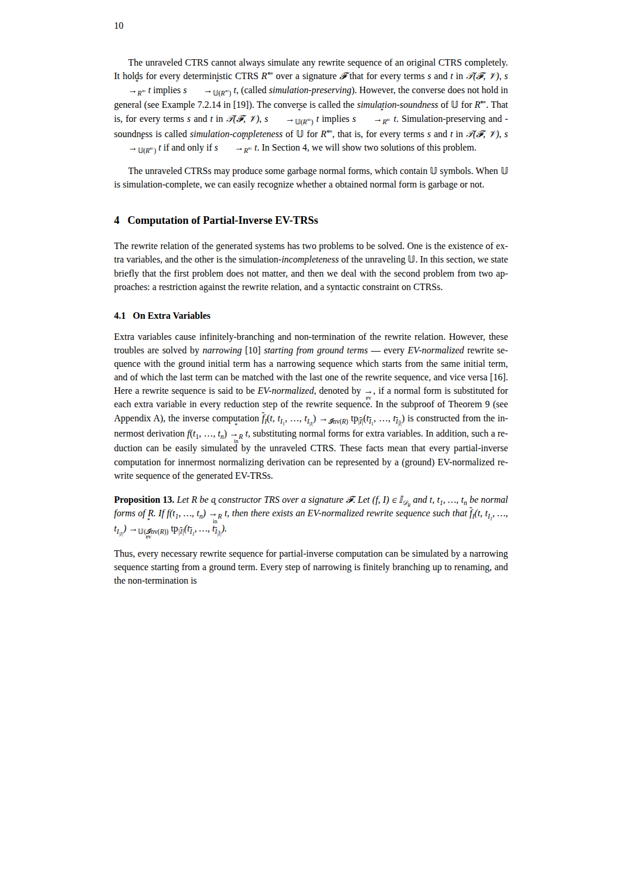10
The unraveled CTRS cannot always simulate any rewrite sequence of an original CTRS completely. It holds for every deterministic CTRS R⇐ over a signature 𝓕 that for every terms s and t in 𝒯(𝓕, 𝒱), s *→R⇐ t implies s *→𝕌(R⇐) t, (called simulation-preserving). However, the converse does not hold in general (see Example 7.2.14 in [19]). The converse is called the simulation-soundness of 𝕌 for R⇐. That is, for every terms s and t in 𝒯(𝓕, 𝒱), s *→𝕌(R⇐) t implies s *→R⇐ t. Simulation-preserving and -soundness is called simulation-completeness of 𝕌 for R⇐, that is, for every terms s and t in 𝒯(𝓕, 𝒱), s *→𝕌(R⇐) t if and only if s *→R⇐ t. In Section 4, we will show two solutions of this problem.
The unraveled CTRSs may produce some garbage normal forms, which contain 𝕌 symbols. When 𝕌 is simulation-complete, we can easily recognize whether a obtained normal form is garbage or not.
4 Computation of Partial-Inverse EV-TRSs
The rewrite relation of the generated systems has two problems to be solved. One is the existence of extra variables, and the other is the simulation-incompleteness of the unraveling 𝕌. In this section, we state briefly that the first problem does not matter, and then we deal with the second problem from two approaches: a restriction against the rewrite relation, and a syntactic constraint on CTRSs.
4.1 On Extra Variables
Extra variables cause infinitely-branching and non-termination of the rewrite relation. However, these troubles are solved by narrowing [10] starting from ground terms — every EV-normalized rewrite sequence with the ground initial term has a narrowing sequence which starts from the same initial term, and of which the last term can be matched with the last one of the rewrite sequence, and vice versa [16]. Here a rewrite sequence is said to be EV-normalized, denoted by →ev, if a normal form is substituted for each extra variable in every reduction step of the rewrite sequence. In the subproof of Theorem 9 (see Appendix A), the inverse computation fI(t, tI1, …, tI|I|) →𝓘nv(R) tp|I|(tI1, …, tI|I|) is constructed from the innermost derivation f(t1, …, tn) *→in R t, substituting normal forms for extra variables. In addition, such a reduction can be easily simulated by the unraveled CTRS. These facts mean that every partial-inverse computation for innermost normalizing derivation can be represented by a (ground) EV-normalized rewrite sequence of the generated EV-TRSs.
Proposition 13. Let R be a constructor TRS over a signature 𝓕. Let (f, I) ∈ 𝕀𝒟R and t, t1, …, tn be normal forms of R. If f(t1, …, tn) *→in R t, then there exists an EV-normalized rewrite sequence such that fI(t, tI1, …, tI|I|) *→ev 𝕌(𝓘nv(R)) tp|I|(tI1, …, tI|I|).
Thus, every necessary rewrite sequence for partial-inverse computation can be simulated by a narrowing sequence starting from a ground term. Every step of narrowing is finitely branching up to renaming, and the non-termination is